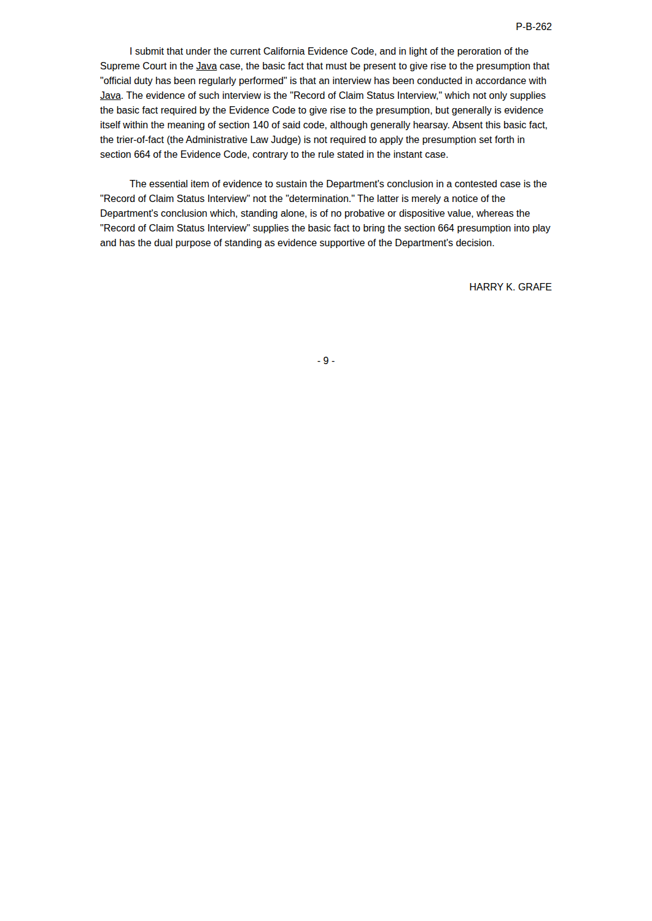P-B-262
I submit that under the current California Evidence Code, and in light of the peroration of the Supreme Court in the Java case, the basic fact that must be present to give rise to the presumption that "official duty has been regularly performed" is that an interview has been conducted in accordance with Java. The evidence of such interview is the "Record of Claim Status Interview," which not only supplies the basic fact required by the Evidence Code to give rise to the presumption, but generally is evidence itself within the meaning of section 140 of said code, although generally hearsay. Absent this basic fact, the trier-of-fact (the Administrative Law Judge) is not required to apply the presumption set forth in section 664 of the Evidence Code, contrary to the rule stated in the instant case.
The essential item of evidence to sustain the Department's conclusion in a contested case is the "Record of Claim Status Interview" not the "determination." The latter is merely a notice of the Department's conclusion which, standing alone, is of no probative or dispositive value, whereas the "Record of Claim Status Interview" supplies the basic fact to bring the section 664 presumption into play and has the dual purpose of standing as evidence supportive of the Department's decision.
HARRY K. GRAFE
- 9 -